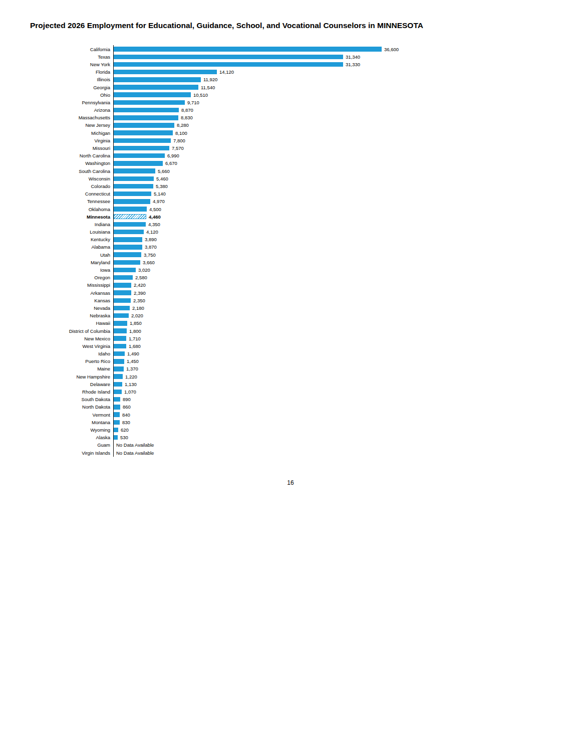Projected 2026 Employment for Educational, Guidance, School, and Vocational Counselors in MINNESOTA
California
36,600
Texas
31,340
New York
31,330
Florida
14,120
Illinois
11,920
Georgia
11,540
Ohio
10,510
Pennsylvania
9,710
Arizona
8,870
Massachusetts
8,830
New Jersey
8,280
Michigan
8,100
Virginia
7,800
Missouri
7,570
North Carolina
6,990
Washington
6,670
South Carolina
5,660
Wisconsin
5,460
Colorado
5,380
Connecticut
5,140
Tennessee
4,970
Oklahoma
4,500
Minnesota
4,460
Indiana
4,350
Louisiana
4,120
Kentucky
3,890
Alabama
3,870
Utah
3,750
Maryland
3,660
Iowa
3,020
Oregon
2,580
Mississippi
2,420
Arkansas
2,390
Kansas
2,350
Nevada
2,180
Nebraska
2,020
Hawaii
1,850
District of Columbia
1,800
New Mexico
1,710
West Virginia
1,680
Idaho
1,490
Puerto Rico
1,450
Maine
1,370
New Hampshire
1,220
Delaware
1,130
Rhode Island
1,070
South Dakota
890
North Dakota
860
Vermont
840
Montana
830
Wyoming
620
Alaska
530
Guam
No Data Available
Virgin Islands
No Data Available
16